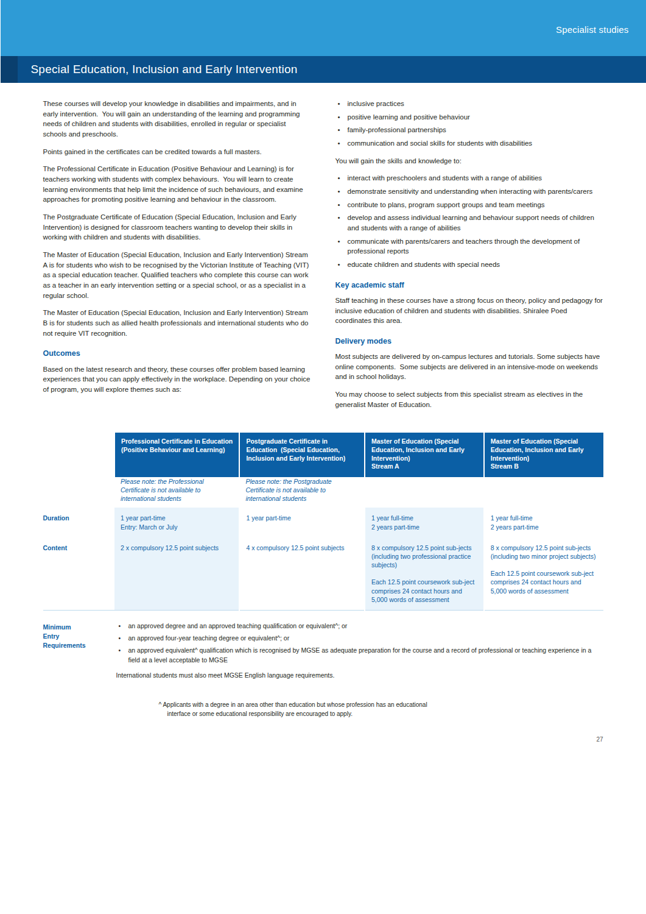Specialist studies
Special Education, Inclusion and Early Intervention
These courses will develop your knowledge in disabilities and impairments, and in early intervention. You will gain an understanding of the learning and programming needs of children and students with disabilities, enrolled in regular or specialist schools and preschools.
Points gained in the certificates can be credited towards a full masters.
The Professional Certificate in Education (Positive Behaviour and Learning) is for teachers working with students with complex behaviours. You will learn to create learning environments that help limit the incidence of such behaviours, and examine approaches for promoting positive learning and behaviour in the classroom.
The Postgraduate Certificate of Education (Special Education, Inclusion and Early Intervention) is designed for classroom teachers wanting to develop their skills in working with children and students with disabilities.
The Master of Education (Special Education, Inclusion and Early Intervention) Stream A is for students who wish to be recognised by the Victorian Institute of Teaching (VIT) as a special education teacher. Qualified teachers who complete this course can work as a teacher in an early intervention setting or a special school, or as a specialist in a regular school.
The Master of Education (Special Education, Inclusion and Early Intervention) Stream B is for students such as allied health professionals and international students who do not require VIT recognition.
Outcomes
Based on the latest research and theory, these courses offer problem based learning experiences that you can apply effectively in the workplace. Depending on your choice of program, you will explore themes such as:
inclusive practices
positive learning and positive behaviour
family-professional partnerships
communication and social skills for students with disabilities
You will gain the skills and knowledge to:
interact with preschoolers and students with a range of abilities
demonstrate sensitivity and understanding when interacting with parents/carers
contribute to plans, program support groups and team meetings
develop and assess individual learning and behaviour support needs of children and students with a range of abilities
communicate with parents/carers and teachers through the development of professional reports
educate children and students with special needs
Key academic staff
Staff teaching in these courses have a strong focus on theory, policy and pedagogy for inclusive education of children and students with disabilities. Shiralee Poed coordinates this area.
Delivery modes
Most subjects are delivered by on-campus lectures and tutorials. Some subjects have online components. Some subjects are delivered in an intensive-mode on weekends and in school holidays.
You may choose to select subjects from this specialist stream as electives in the generalist Master of Education.
| | Please note: the Professional Certificate is not available to international students | Please note: the Postgraduate Certificate is not available to international students | | |
| | Professional Certificate in Education (Positive Behaviour and Learning) | Postgraduate Certificate in Education (Special Education, Inclusion and Early Intervention) | Master of Education (Special Education, Inclusion and Early Intervention) Stream A | Master of Education (Special Education, Inclusion and Early Intervention) Stream B |
| Duration | 1 year part-time Entry: March or July | 1 year part-time | 1 year full-time 2 years part-time | 1 year full-time 2 years part-time |
| Content | 2 x compulsory 12.5 point subjects | 4 x compulsory 12.5 point subjects | 8 x compulsory 12.5 point sub-jects (including two professional practice subjects) Each 12.5 point coursework sub-ject comprises 24 contact hours and 5,000 words of assessment | 8 x compulsory 12.5 point sub-jects (including two minor project subjects) Each 12.5 point coursework sub-ject comprises 24 contact hours and 5,000 words of assessment |
Minimum
Entry
Requirements
an approved degree and an approved teaching qualification or equivalent^; or
an approved four-year teaching degree or equivalent^; or
an approved equivalent^ qualification which is recognised by MGSE as adequate preparation for the course and a record of professional or teaching experience in a field at a level acceptable to MGSE
International students must also meet MGSE English language requirements.
^ Applicants with a degree in an area other than education but whose profession has an educational interface or some educational responsibility are encouraged to apply.
27